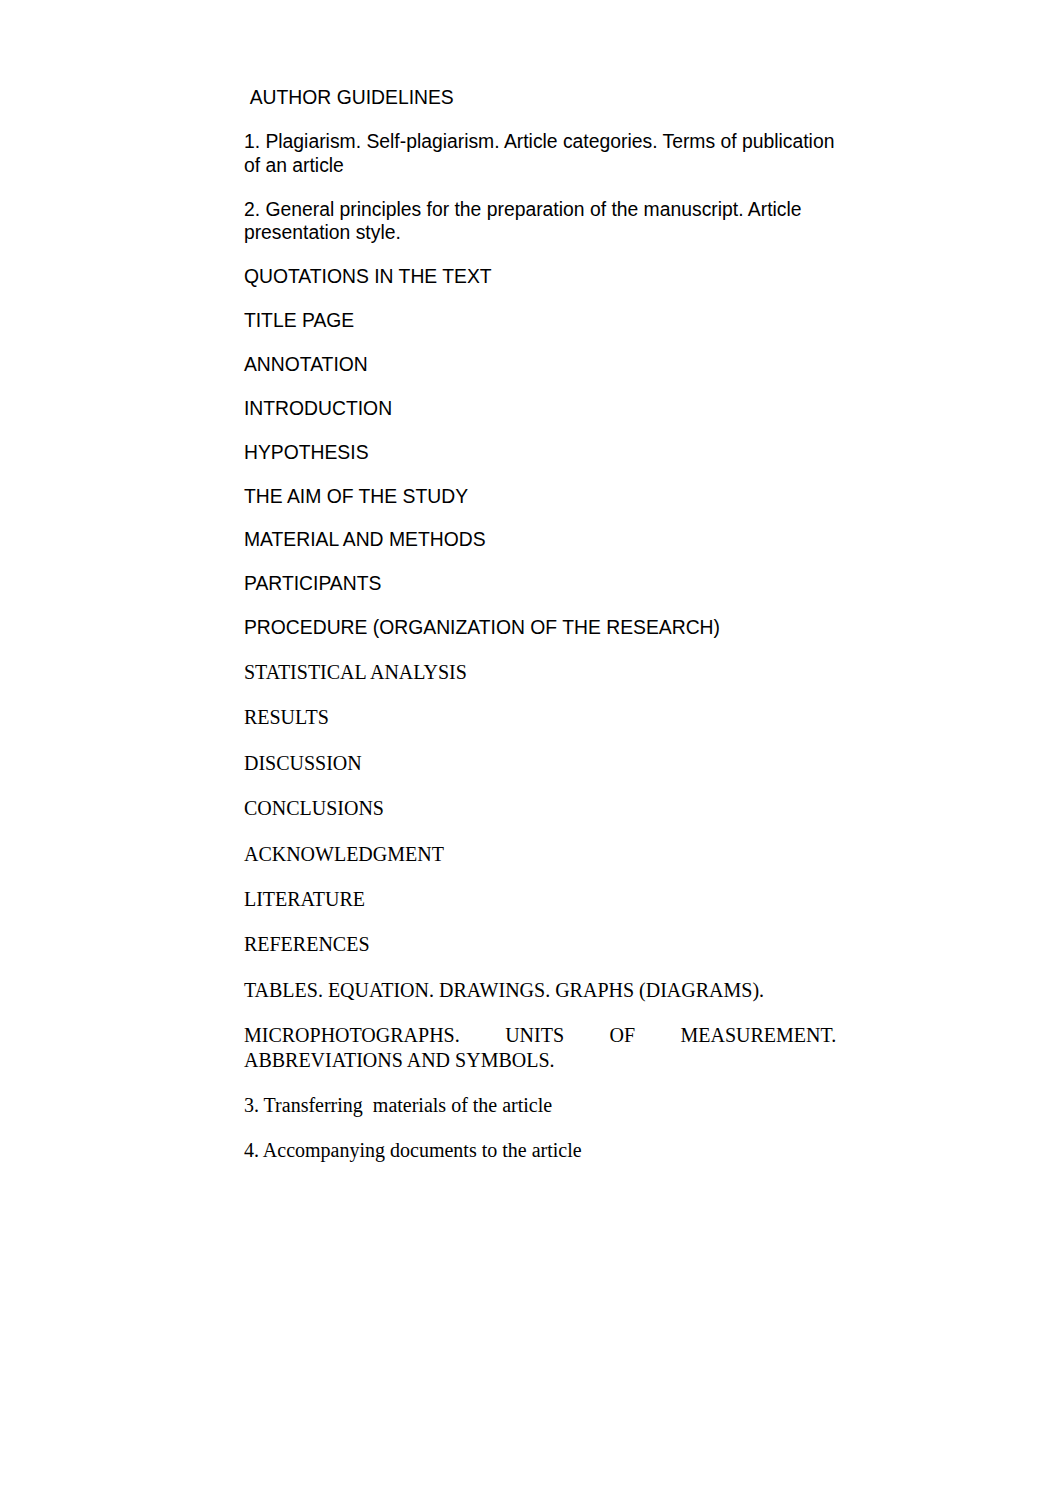AUTHOR GUIDELINES
1. Plagiarism. Self-plagiarism. Article categories. Terms of publication of an article
2. General principles for the preparation of the manuscript. Article presentation style.
QUOTATIONS IN THE TEXT
TITLE PAGE
ANNOTATION
INTRODUCTION
HYPOTHESIS
THE AIM OF THE STUDY
MATERIAL AND METHODS
PARTICIPANTS
PROCEDURE (ORGANIZATION OF THE RESEARCH)
STATISTICAL ANALYSIS
RESULTS
DISCUSSION
CONCLUSIONS
ACKNOWLEDGMENT
LITERATURE
REFERENCES
TABLES. EQUATION. DRAWINGS. GRAPHS (DIAGRAMS).
MICROPHOTOGRAPHS. UNITS OF MEASUREMENT.
ABBREVIATIONS AND SYMBOLS.
3. Transferring materials of the article
4. Accompanying documents to the article